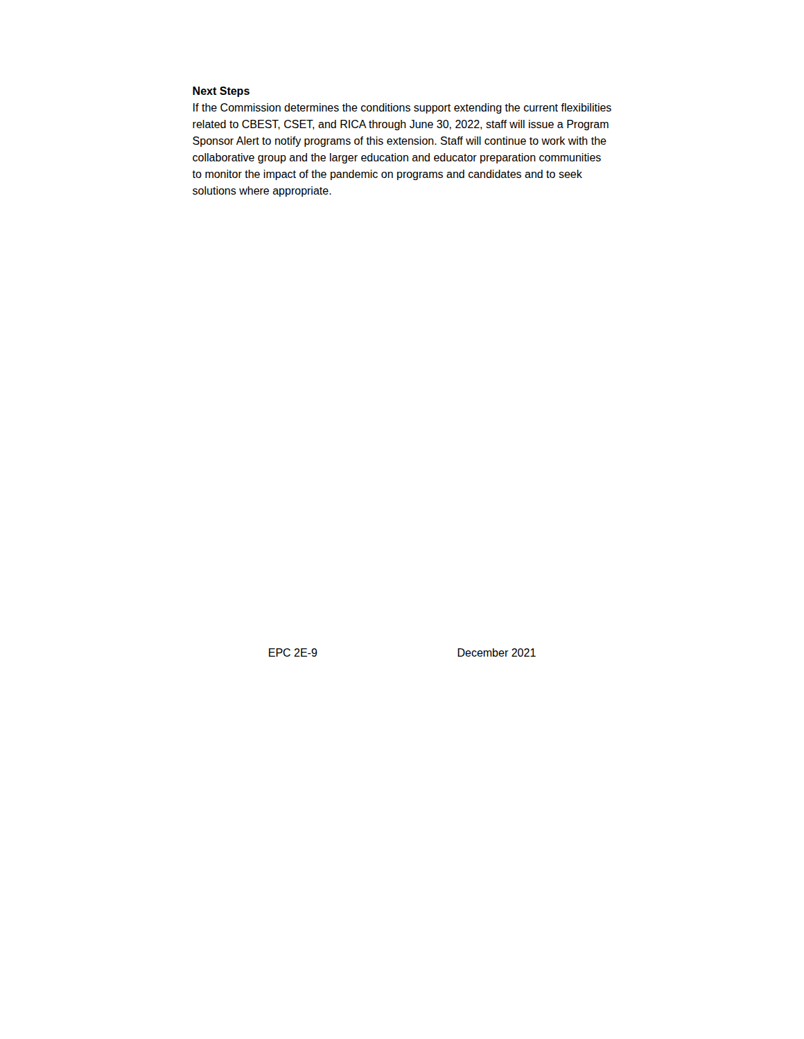Next Steps
If the Commission determines the conditions support extending the current flexibilities related to CBEST, CSET, and RICA through June 30, 2022, staff will issue a Program Sponsor Alert to notify programs of this extension. Staff will continue to work with the collaborative group and the larger education and educator preparation communities to monitor the impact of the pandemic on programs and candidates and to seek solutions where appropriate.
EPC 2E-9 December 2021